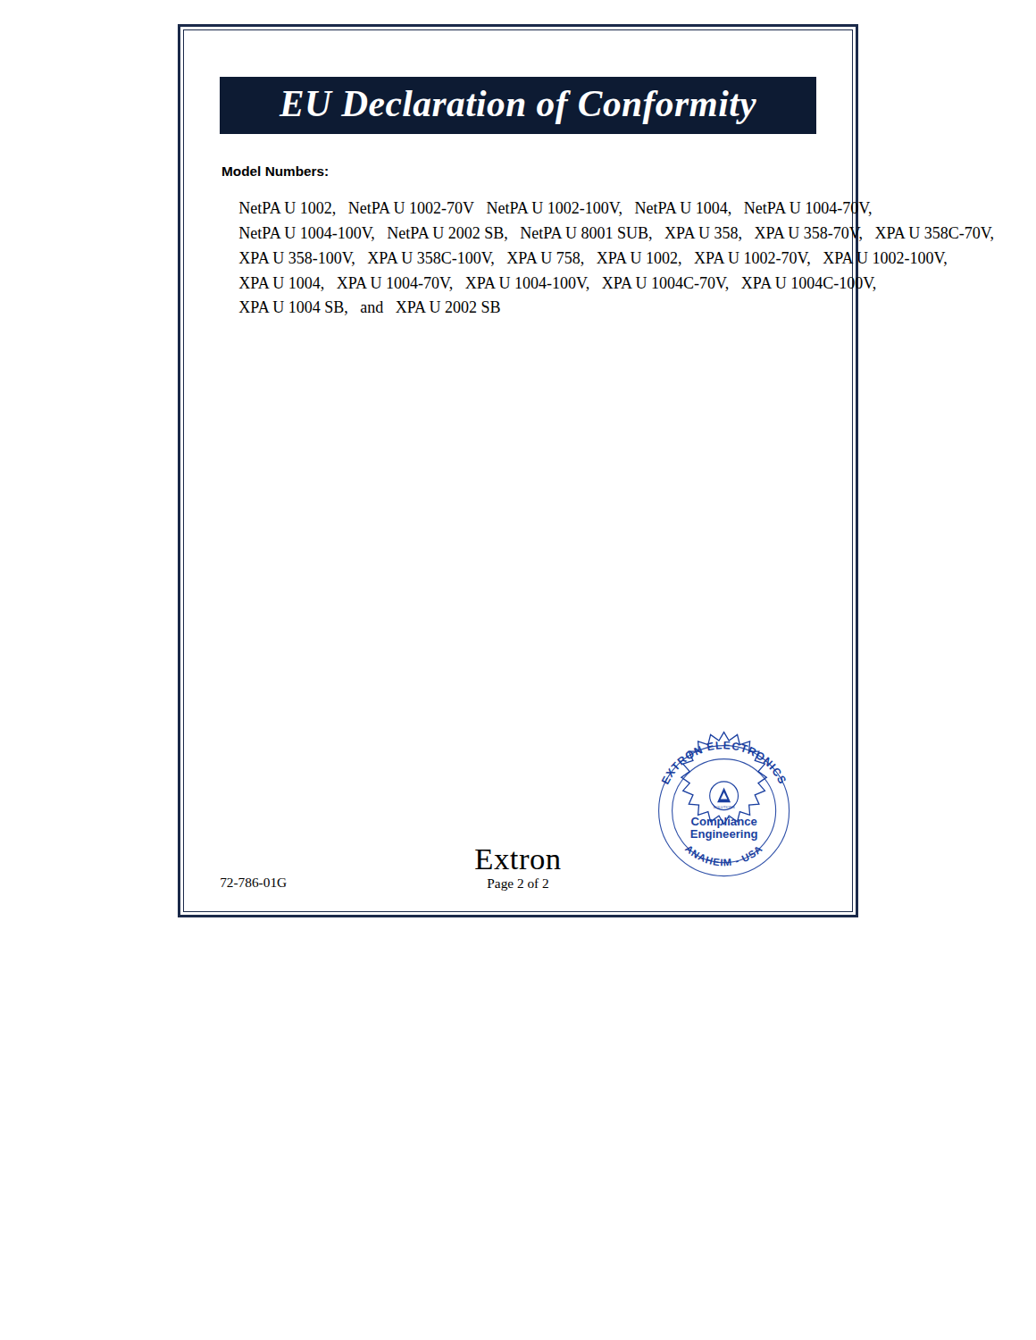EU Declaration of Conformity
Model Numbers:
NetPA U 1002, NetPA U 1002-70V NetPA U 1002-100V, NetPA U 1004, NetPA U 1004-70V, NetPA U 1004-100V, NetPA U 2002 SB, NetPA U 8001 SUB, XPA U 358, XPA U 358-70V, XPA U 358C-70V, XPA U 358-100V, XPA U 358C-100V, XPA U 758, XPA U 1002, XPA U 1002-70V, XPA U 1002-100V, XPA U 1004, XPA U 1004-70V, XPA U 1004-100V, XPA U 1004C-70V, XPA U 1004C-100V, XPA U 1004 SB, and XPA U 2002 SB
72-786-01G
Extron
Page 2 of 2
EXTRON ELECTRONICS ANAHEIM - USA SOLUTIONS Compliance Engineering